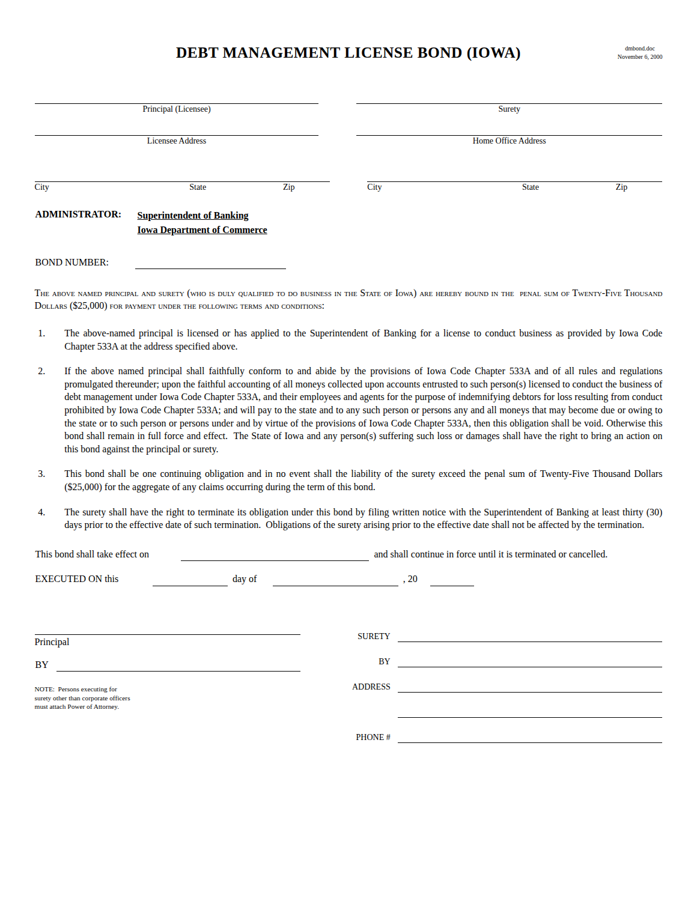DEBT MANAGEMENT LICENSE BOND (IOWA)
dmbond.doc
November 6, 2000
| Principal (Licensee) | | Surety |
| Licensee Address | | Home Office Address |
| City | State | Zip | | City | State | Zip |
| ADMINISTRATOR: | Superintendent of Banking Iowa Department of Commerce |
| BOND NUMBER: | | |
The above named principal and surety (who is duly qualified to do business in the State of Iowa) are hereby bound in the penal sum of Twenty-Five Thousand Dollars ($25,000) for payment under the following terms and conditions:
The above-named principal is licensed or has applied to the Superintendent of Banking for a license to conduct business as provided by Iowa Code Chapter 533A at the address specified above.
If the above named principal shall faithfully conform to and abide by the provisions of Iowa Code Chapter 533A and of all rules and regulations promulgated thereunder; upon the faithful accounting of all moneys collected upon accounts entrusted to such person(s) licensed to conduct the business of debt management under Iowa Code Chapter 533A, and their employees and agents for the purpose of indemnifying debtors for loss resulting from conduct prohibited by Iowa Code Chapter 533A; and will pay to the state and to any such person or persons any and all moneys that may become due or owing to the state or to such person or persons under and by virtue of the provisions of Iowa Code Chapter 533A, then this obligation shall be void. Otherwise this bond shall remain in full force and effect. The State of Iowa and any person(s) suffering such loss or damages shall have the right to bring an action on this bond against the principal or surety.
This bond shall be one continuing obligation and in no event shall the liability of the surety exceed the penal sum of Twenty-Five Thousand Dollars ($25,000) for the aggregate of any claims occurring during the term of this bond.
The surety shall have the right to terminate its obligation under this bond by filing written notice with the Superintendent of Banking at least thirty (30) days prior to the effective date of such termination. Obligations of the surety arising prior to the effective date shall not be affected by the termination.
| This bond shall take effect on | | and shall continue in force until it is terminated or cancelled. |
| EXECUTED ON this | | day of | | , 20 | | |
| Principal / BY / / NOTE: Persons executing for surety other than corporate officers must attach Power of Attorney. | / SURETY / / / BY / / / ADDRESS / / / PHONE # / / |